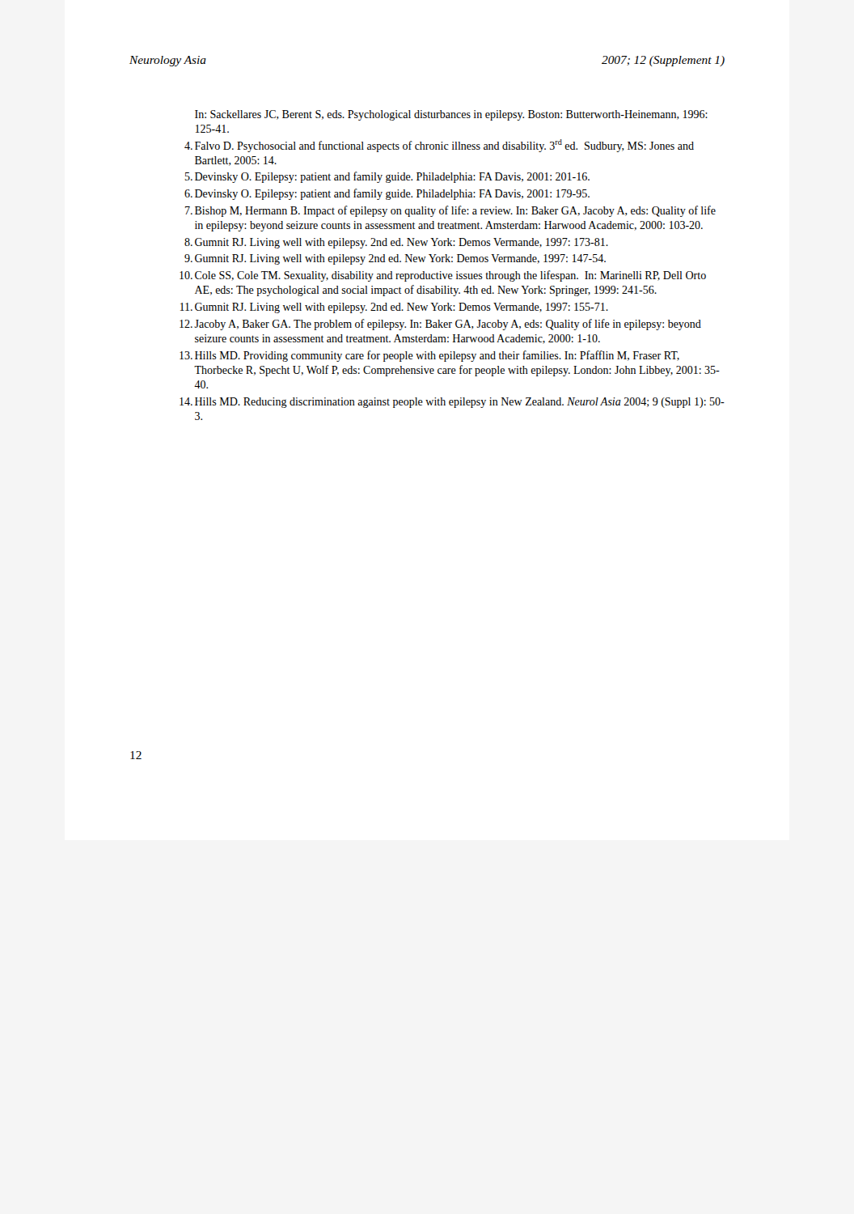Neurology Asia 2007; 12 (Supplement 1)
In: Sackellares JC, Berent S, eds. Psychological disturbances in epilepsy. Boston: Butterworth-Heinemann, 1996: 125-41.
4. Falvo D. Psychosocial and functional aspects of chronic illness and disability. 3rd ed. Sudbury, MS: Jones and Bartlett, 2005: 14.
5. Devinsky O. Epilepsy: patient and family guide. Philadelphia: FA Davis, 2001: 201-16.
6. Devinsky O. Epilepsy: patient and family guide. Philadelphia: FA Davis, 2001: 179-95.
7. Bishop M, Hermann B. Impact of epilepsy on quality of life: a review. In: Baker GA, Jacoby A, eds: Quality of life in epilepsy: beyond seizure counts in assessment and treatment. Amsterdam: Harwood Academic, 2000: 103-20.
8. Gumnit RJ. Living well with epilepsy. 2nd ed. New York: Demos Vermande, 1997: 173-81.
9. Gumnit RJ. Living well with epilepsy 2nd ed. New York: Demos Vermande, 1997: 147-54.
10. Cole SS, Cole TM. Sexuality, disability and reproductive issues through the lifespan. In: Marinelli RP, Dell Orto AE, eds: The psychological and social impact of disability. 4th ed. New York: Springer, 1999: 241-56.
11. Gumnit RJ. Living well with epilepsy. 2nd ed. New York: Demos Vermande, 1997: 155-71.
12. Jacoby A, Baker GA. The problem of epilepsy. In: Baker GA, Jacoby A, eds: Quality of life in epilepsy: beyond seizure counts in assessment and treatment. Amsterdam: Harwood Academic, 2000: 1-10.
13. Hills MD. Providing community care for people with epilepsy and their families. In: Pfafflin M, Fraser RT, Thorbecke R, Specht U, Wolf P, eds: Comprehensive care for people with epilepsy. London: John Libbey, 2001: 35-40.
14. Hills MD. Reducing discrimination against people with epilepsy in New Zealand. Neurol Asia 2004; 9 (Suppl 1): 50-3.
12